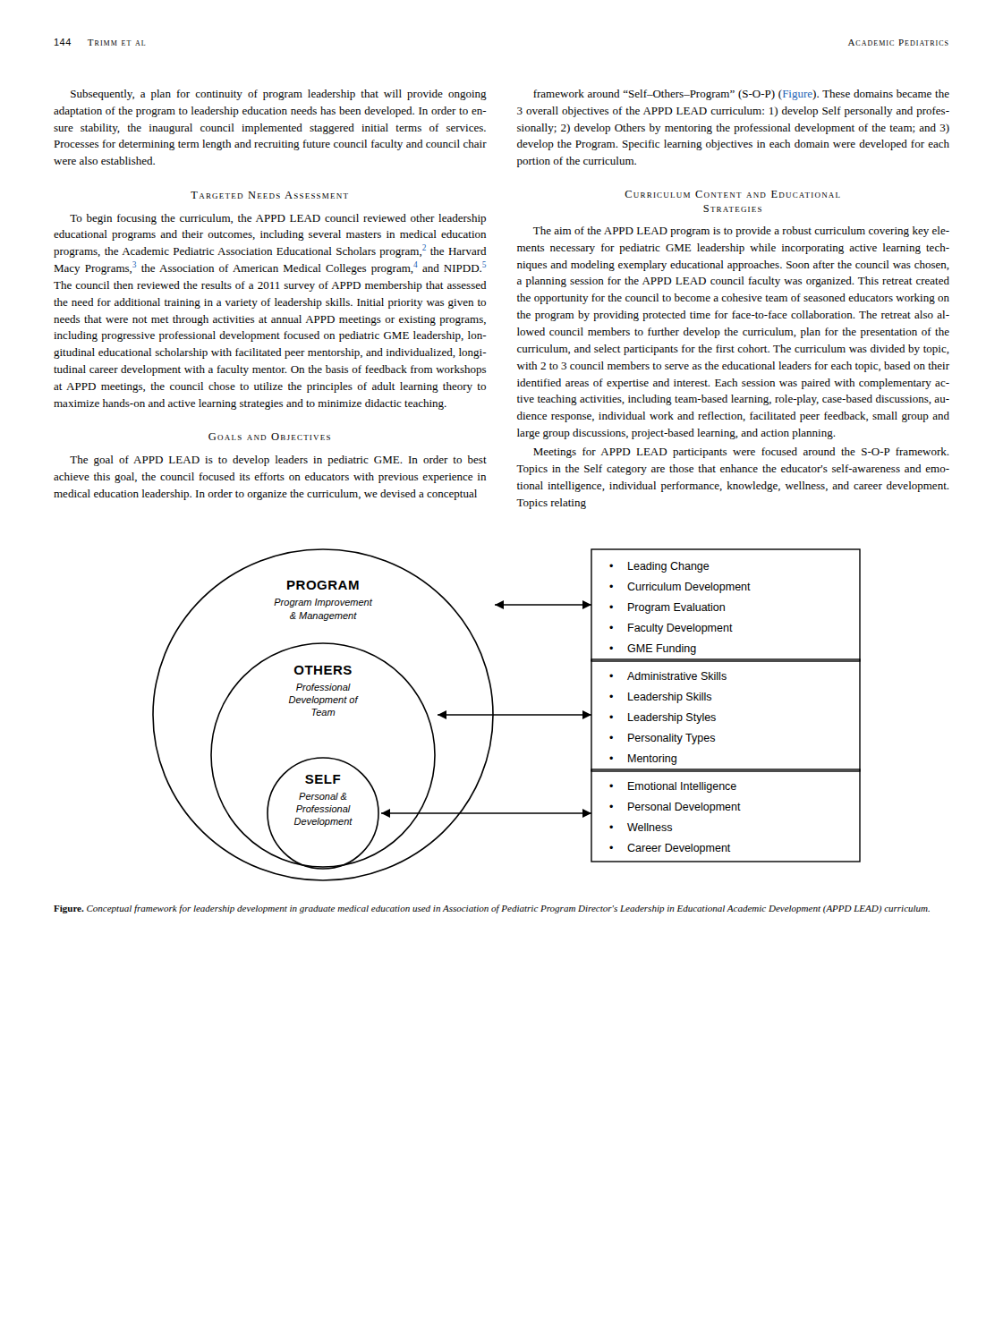144 Trimm et al
Academic Pediatrics
Subsequently, a plan for continuity of program leadership that will provide ongoing adaptation of the program to leadership education needs has been developed. In order to ensure stability, the inaugural council implemented staggered initial terms of services. Processes for determining term length and recruiting future council faculty and council chair were also established.
Targeted Needs Assessment
To begin focusing the curriculum, the APPD LEAD council reviewed other leadership educational programs and their outcomes, including several masters in medical education programs, the Academic Pediatric Association Educational Scholars program,2 the Harvard Macy Programs,3 the Association of American Medical Colleges program,4 and NIPDD.5 The council then reviewed the results of a 2011 survey of APPD membership that assessed the need for additional training in a variety of leadership skills. Initial priority was given to needs that were not met through activities at annual APPD meetings or existing programs, including progressive professional development focused on pediatric GME leadership, longitudinal educational scholarship with facilitated peer mentorship, and individualized, longitudinal career development with a faculty mentor. On the basis of feedback from workshops at APPD meetings, the council chose to utilize the principles of adult learning theory to maximize hands-on and active learning strategies and to minimize didactic teaching.
Goals and Objectives
The goal of APPD LEAD is to develop leaders in pediatric GME. In order to best achieve this goal, the council focused its efforts on educators with previous experience in medical education leadership. In order to organize the curriculum, we devised a conceptual
framework around “Self–Others–Program” (S-O-P) (Figure). These domains became the 3 overall objectives of the APPD LEAD curriculum: 1) develop Self personally and professionally; 2) develop Others by mentoring the professional development of the team; and 3) develop the Program. Specific learning objectives in each domain were developed for each portion of the curriculum.
Curriculum Content and Educational
Strategies
The aim of the APPD LEAD program is to provide a robust curriculum covering key elements necessary for pediatric GME leadership while incorporating active learning techniques and modeling exemplary educational approaches. Soon after the council was chosen, a planning session for the APPD LEAD council faculty was organized. This retreat created the opportunity for the council to become a cohesive team of seasoned educators working on the program by providing protected time for face-to-face collaboration. The retreat also allowed council members to further develop the curriculum, plan for the presentation of the curriculum, and select participants for the first cohort. The curriculum was divided by topic, with 2 to 3 council members to serve as the educational leaders for each topic, based on their identified areas of expertise and interest. Each session was paired with complementary active teaching activities, including team-based learning, role-play, case-based discussions, audience response, individual work and reflection, facilitated peer feedback, small group and large group discussions, project-based learning, and action planning.
Meetings for APPD LEAD participants were focused around the S-O-P framework. Topics in the Self category are those that enhance the educator's self-awareness and emotional intelligence, individual performance, knowledge, wellness, and career development. Topics relating
PROGRAM Program Improvement & Management OTHERS Professional Development of Team SELF Personal & Professional Development • Leading Change • Curriculum Development • Program Evaluation • Faculty Development • GME Funding • Administrative Skills • Leadership Skills • Leadership Styles • Personality Types • Mentoring • Emotional Intelligence • Personal Development • Wellness • Career Development
Figure. Conceptual framework for leadership development in graduate medical education used in Association of Pediatric Program Director's Leadership in Educational Academic Development (APPD LEAD) curriculum.